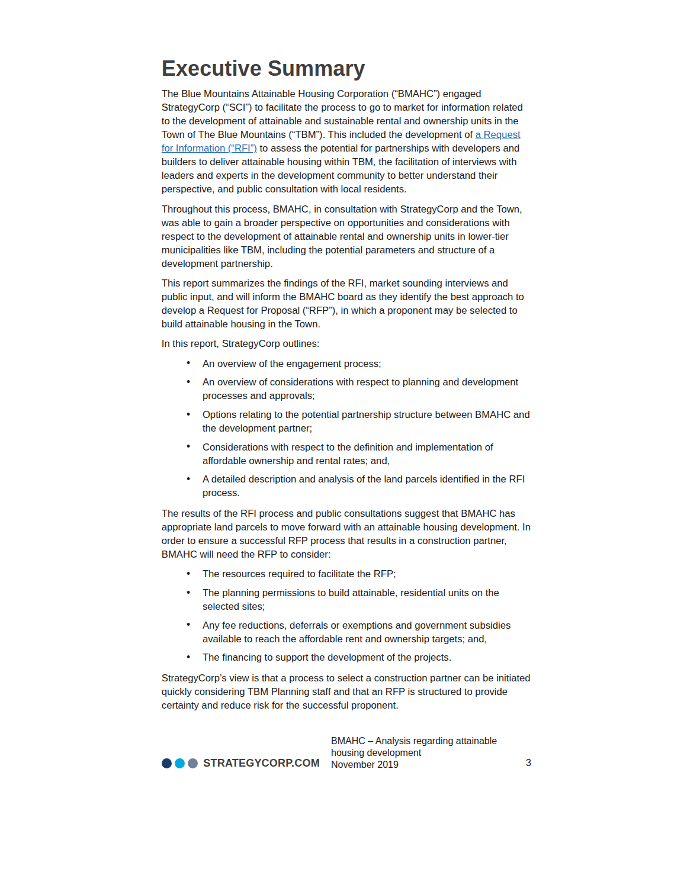Executive Summary
The Blue Mountains Attainable Housing Corporation (“BMAHC”) engaged StrategyCorp (“SCI”) to facilitate the process to go to market for information related to the development of attainable and sustainable rental and ownership units in the Town of The Blue Mountains (“TBM”). This included the development of a Request for Information (“RFI”) to assess the potential for partnerships with developers and builders to deliver attainable housing within TBM, the facilitation of interviews with leaders and experts in the development community to better understand their perspective, and public consultation with local residents.
Throughout this process, BMAHC, in consultation with StrategyCorp and the Town, was able to gain a broader perspective on opportunities and considerations with respect to the development of attainable rental and ownership units in lower-tier municipalities like TBM, including the potential parameters and structure of a development partnership.
This report summarizes the findings of the RFI, market sounding interviews and public input, and will inform the BMAHC board as they identify the best approach to develop a Request for Proposal (“RFP”), in which a proponent may be selected to build attainable housing in the Town.
In this report, StrategyCorp outlines:
An overview of the engagement process;
An overview of considerations with respect to planning and development processes and approvals;
Options relating to the potential partnership structure between BMAHC and the development partner;
Considerations with respect to the definition and implementation of affordable ownership and rental rates; and,
A detailed description and analysis of the land parcels identified in the RFI process.
The results of the RFI process and public consultations suggest that BMAHC has appropriate land parcels to move forward with an attainable housing development. In order to ensure a successful RFP process that results in a construction partner, BMAHC will need the RFP to consider:
The resources required to facilitate the RFP;
The planning permissions to build attainable, residential units on the selected sites;
Any fee reductions, deferrals or exemptions and government subsidies available to reach the affordable rent and ownership targets; and,
The financing to support the development of the projects.
StrategyCorp’s view is that a process to select a construction partner can be initiated quickly considering TBM Planning staff and that an RFP is structured to provide certainty and reduce risk for the successful proponent.
STRATEGYCORP.COM
BMAHC – Analysis regarding attainable housing development
November 2019
3